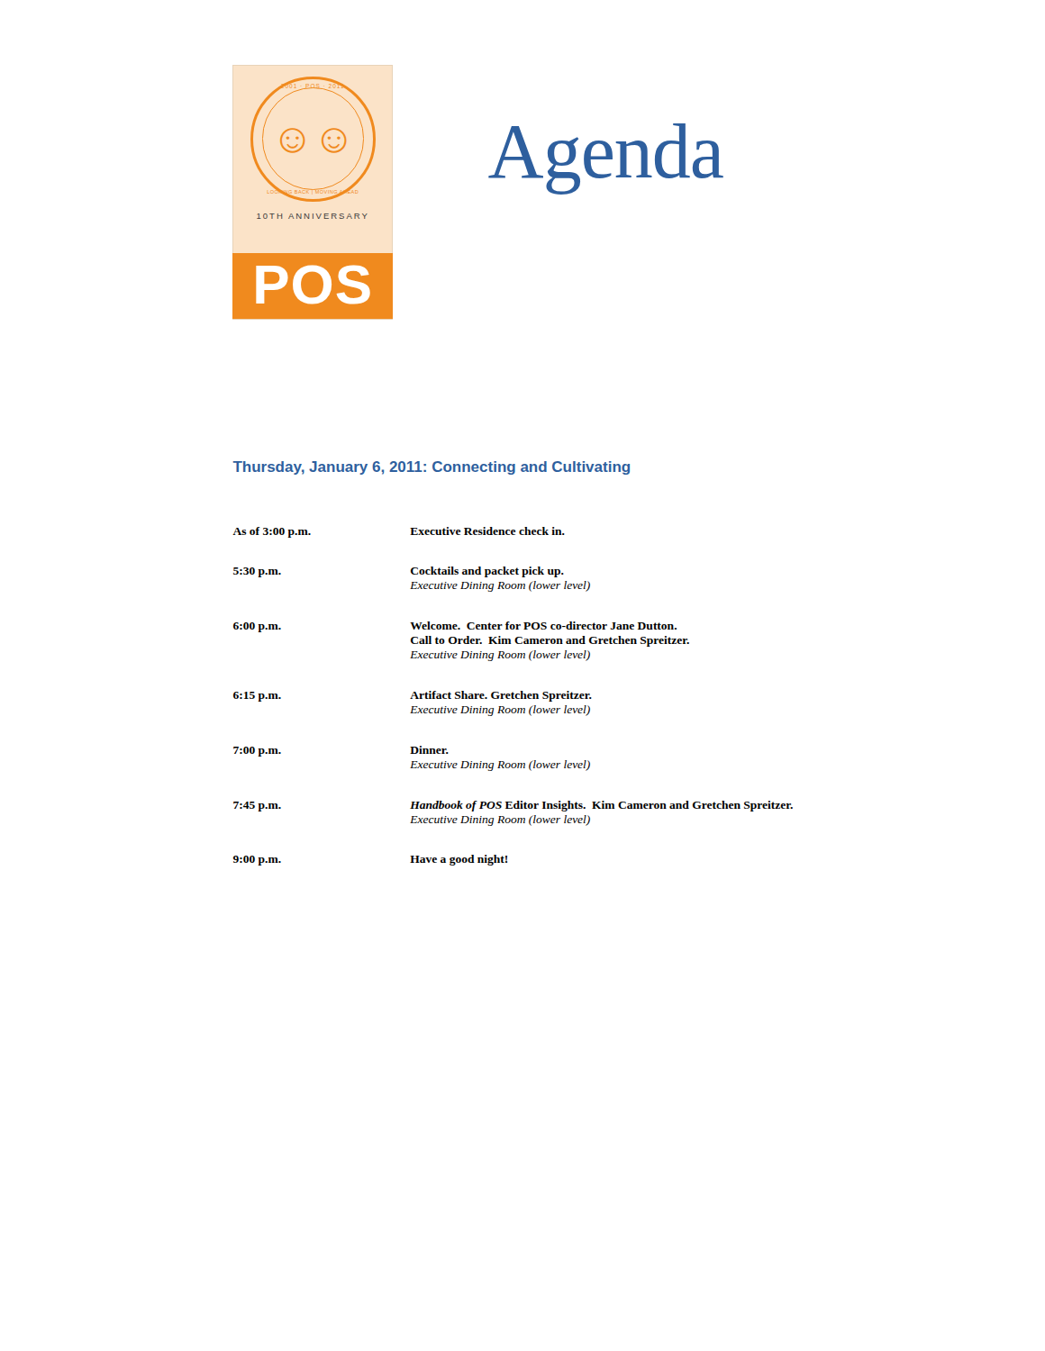2001 · POS · 2011
☺☺
LOOKING BACK | MOVING AHEAD
10TH ANNIVERSARY
POS
Agenda
Thursday, January 6, 2011: Connecting and Cultivating
| As of 3:00 p.m. | Executive Residence check in. |
| 5:30 p.m. | Cocktails and packet pick up. Executive Dining Room (lower level) |
| 6:00 p.m. | Welcome. Center for POS co-director Jane Dutton. Call to Order. Kim Cameron and Gretchen Spreitzer. Executive Dining Room (lower level) |
| 6:15 p.m. | Artifact Share. Gretchen Spreitzer. Executive Dining Room (lower level) |
| 7:00 p.m. | Dinner. Executive Dining Room (lower level) |
| 7:45 p.m. | Handbook of POS Editor Insights. Kim Cameron and Gretchen Spreitzer. Executive Dining Room (lower level) |
| 9:00 p.m. | Have a good night! |